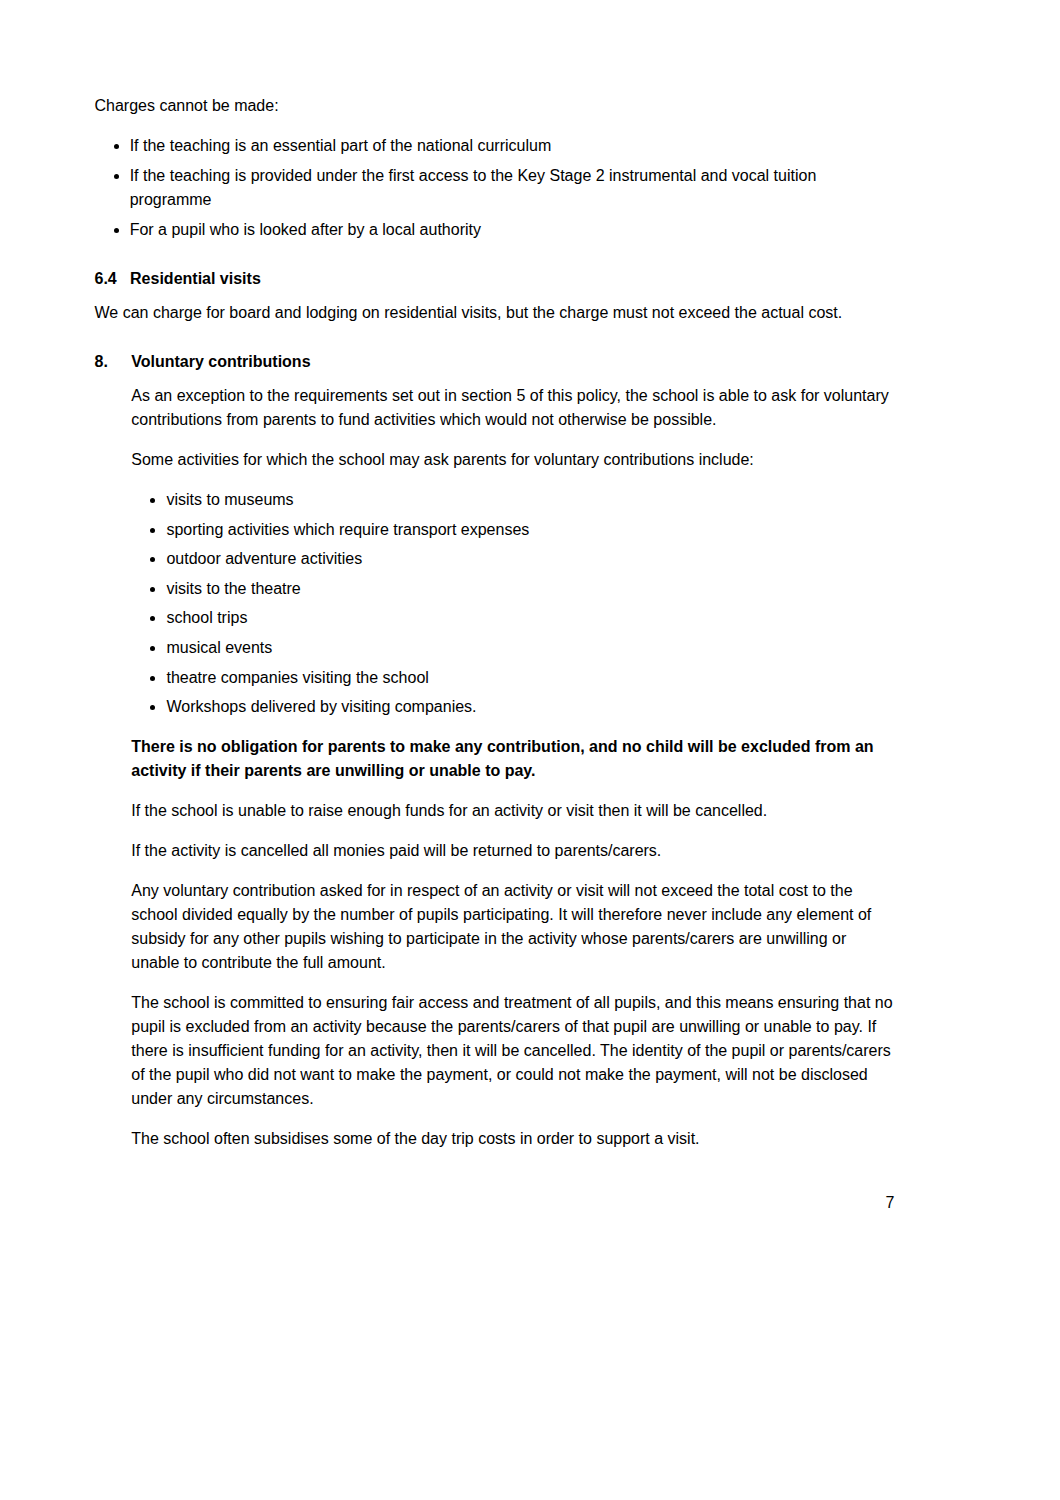Charges cannot be made:
If the teaching is an essential part of the national curriculum
If the teaching is provided under the first access to the Key Stage 2 instrumental and vocal tuition programme
For a pupil who is looked after by a local authority
6.4 Residential visits
We can charge for board and lodging on residential visits, but the charge must not exceed the actual cost.
8. Voluntary contributions
As an exception to the requirements set out in section 5 of this policy, the school is able to ask for voluntary contributions from parents to fund activities which would not otherwise be possible.
Some activities for which the school may ask parents for voluntary contributions include:
visits to museums
sporting activities which require transport expenses
outdoor adventure activities
visits to the theatre
school trips
musical events
theatre companies visiting the school
Workshops delivered by visiting companies.
There is no obligation for parents to make any contribution, and no child will be excluded from an activity if their parents are unwilling or unable to pay.
If the school is unable to raise enough funds for an activity or visit then it will be cancelled.
If the activity is cancelled all monies paid will be returned to parents/carers.
Any voluntary contribution asked for in respect of an activity or visit will not exceed the total cost to the school divided equally by the number of pupils participating. It will therefore never include any element of subsidy for any other pupils wishing to participate in the activity whose parents/carers are unwilling or unable to contribute the full amount.
The school is committed to ensuring fair access and treatment of all pupils, and this means ensuring that no pupil is excluded from an activity because the parents/carers of that pupil are unwilling or unable to pay. If there is insufficient funding for an activity, then it will be cancelled. The identity of the pupil or parents/carers of the pupil who did not want to make the payment, or could not make the payment, will not be disclosed under any circumstances.
The school often subsidises some of the day trip costs in order to support a visit.
7